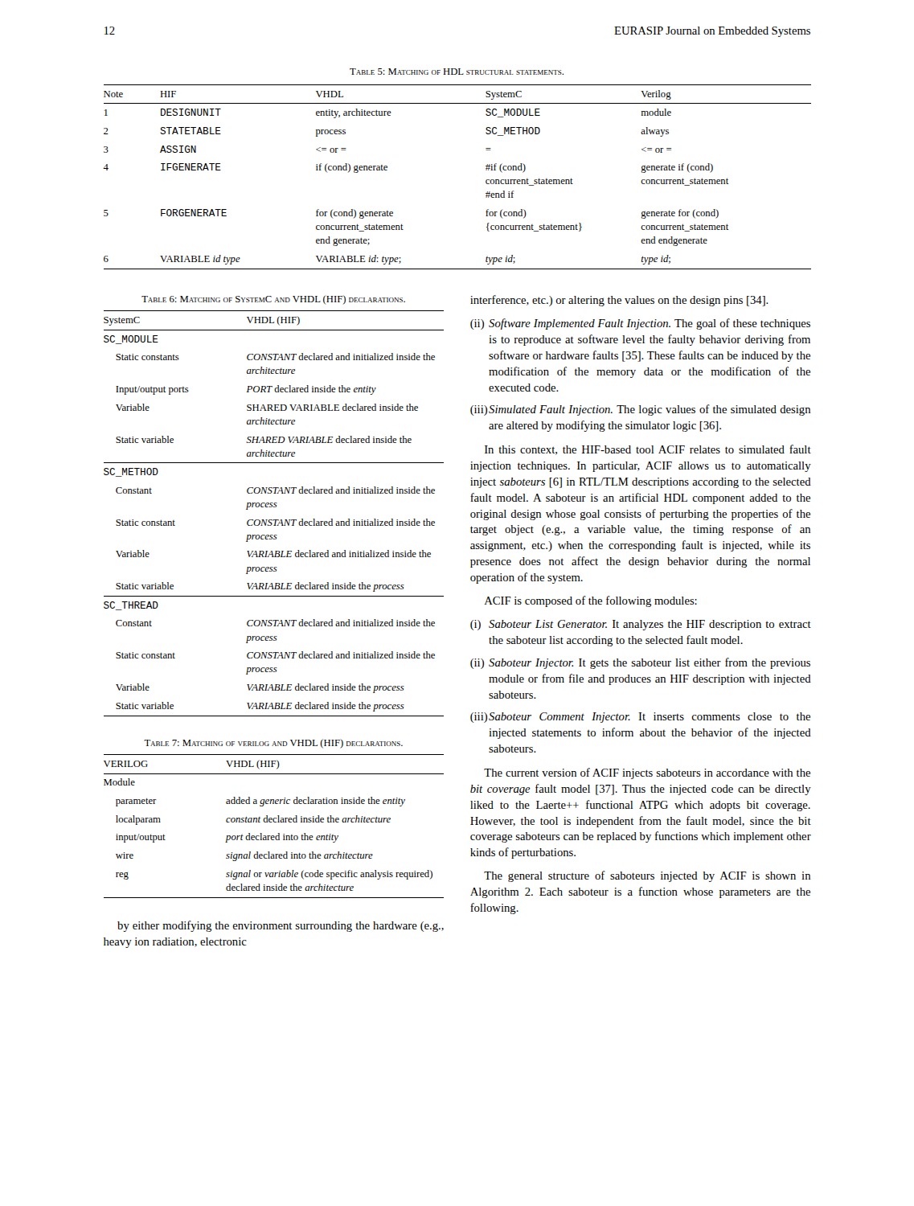12 EURASIP Journal on Embedded Systems
Table 5: Matching of HDL structural statements.
| Note | HIF | VHDL | SystemC | Verilog |
| --- | --- | --- | --- | --- |
| 1 | DESIGNUNIT | entity, architecture | SC_MODULE | module |
| 2 | STATETABLE | process | SC_METHOD | always |
| 3 | ASSIGN | <= or = | = | <= or = |
| 4 | IFGENERATE | if (cond) generate | #if (cond) concurrent_statement #end if | generate if (cond) concurrent_statement |
| 5 | FORGENERATE | for (cond) generate concurrent_statement end generate; | for (cond) {concurrent_statement} | generate for (cond) concurrent_statement end endgenerate |
| 6 | VARIABLE id type | VARIABLE id : type ; | type id ; | type id ; |
Table 6: Matching of SystemC and VHDL (HIF) declarations.
| SystemC | VHDL (HIF) |
| --- | --- |
| SC_MODULE |
| Static constants | CONSTANT declared and initialized inside the architecture |
| Input/output ports | PORT declared inside the entity |
| Variable | SHARED VARIABLE declared inside the architecture |
| Static variable | SHARED VARIABLE declared inside the architecture |
| SC_METHOD |
| Constant | CONSTANT declared and initialized inside the process |
| Static constant | CONSTANT declared and initialized inside the process |
| Variable | VARIABLE declared and initialized inside the process |
| Static variable | VARIABLE declared inside the process |
| SC_THREAD |
| Constant | CONSTANT declared and initialized inside the process |
| Static constant | CONSTANT declared and initialized inside the process |
| Variable | VARIABLE declared inside the process |
| Static variable | VARIABLE declared inside the process |
Table 7: Matching of verilog and VHDL (HIF) declarations.
| VERILOG | VHDL (HIF) |
| --- | --- |
| Module |
| parameter | added a generic declaration inside the entity |
| localparam | constant declared inside the architecture |
| input/output | port declared into the entity |
| wire | signal declared into the architecture |
| reg | signal or variable (code specific analysis required) declared inside the architecture |
by either modifying the environment surrounding the hardware (e.g., heavy ion radiation, electronic
interference, etc.) or altering the values on the design pins [34].
(ii) Software Implemented Fault Injection. The goal of these techniques is to reproduce at software level the faulty behavior deriving from software or hardware faults [35]. These faults can be induced by the modification of the memory data or the modification of the executed code.
(iii) Simulated Fault Injection. The logic values of the simulated design are altered by modifying the simulator logic [36].
In this context, the HIF-based tool ACIF relates to simulated fault injection techniques. In particular, ACIF allows us to automatically inject saboteurs [6] in RTL/TLM descriptions according to the selected fault model. A saboteur is an artificial HDL component added to the original design whose goal consists of perturbing the properties of the target object (e.g., a variable value, the timing response of an assignment, etc.) when the corresponding fault is injected, while its presence does not affect the design behavior during the normal operation of the system.
ACIF is composed of the following modules:
(i) Saboteur List Generator. It analyzes the HIF description to extract the saboteur list according to the selected fault model.
(ii) Saboteur Injector. It gets the saboteur list either from the previous module or from file and produces an HIF description with injected saboteurs.
(iii) Saboteur Comment Injector. It inserts comments close to the injected statements to inform about the behavior of the injected saboteurs.
The current version of ACIF injects saboteurs in accordance with the bit coverage fault model [37]. Thus the injected code can be directly liked to the Laerte++ functional ATPG which adopts bit coverage. However, the tool is independent from the fault model, since the bit coverage saboteurs can be replaced by functions which implement other kinds of perturbations.
The general structure of saboteurs injected by ACIF is shown in Algorithm 2. Each saboteur is a function whose parameters are the following.